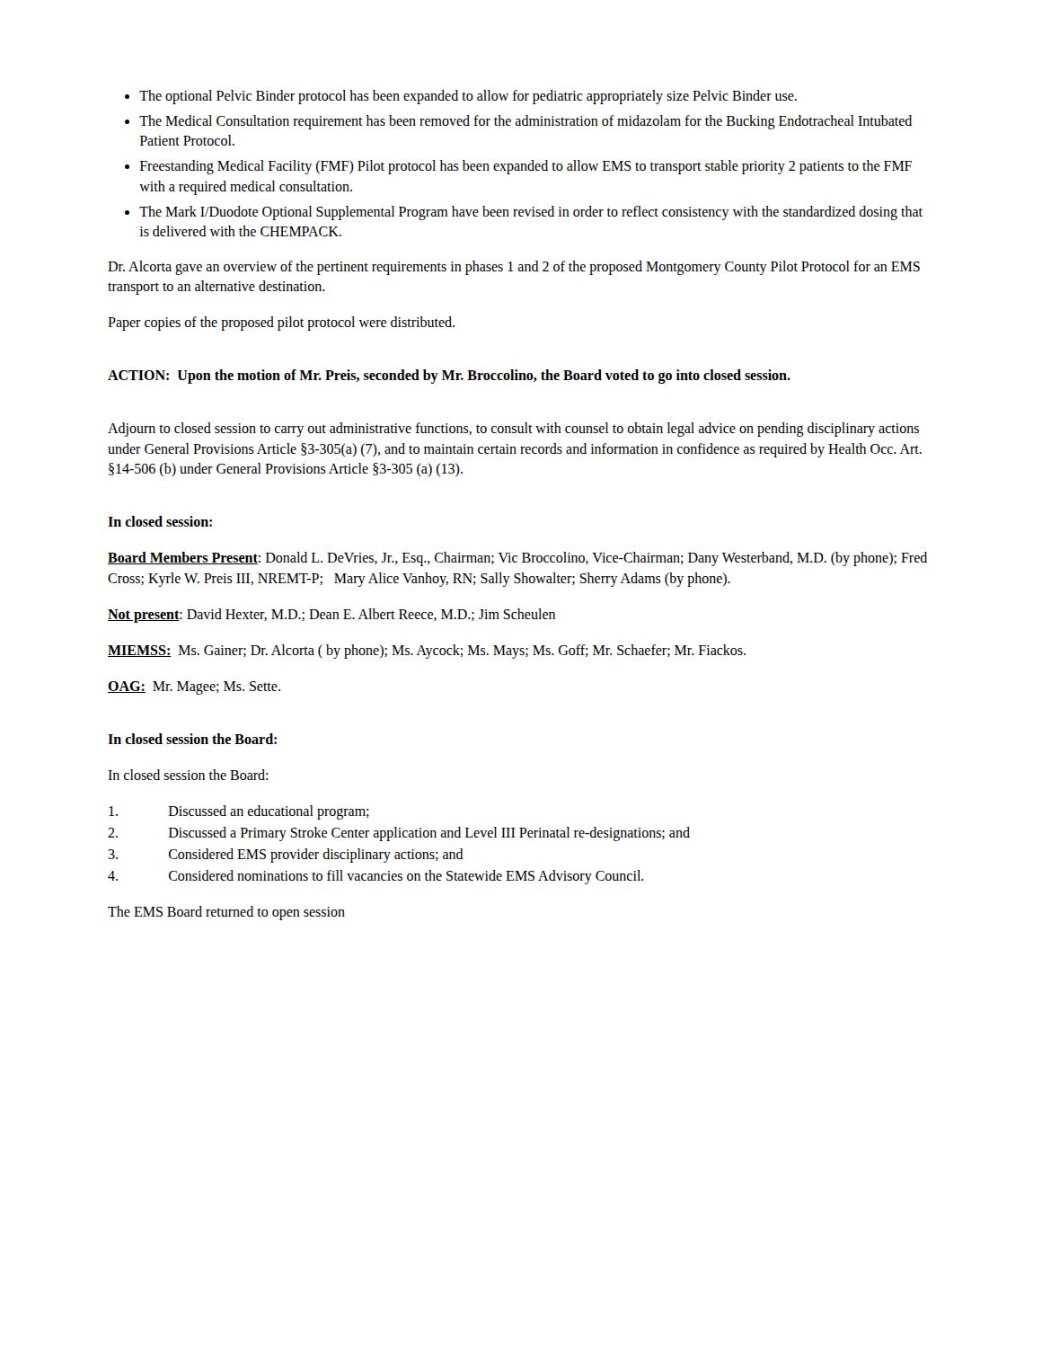The optional Pelvic Binder protocol has been expanded to allow for pediatric appropriately size Pelvic Binder use.
The Medical Consultation requirement has been removed for the administration of midazolam for the Bucking Endotracheal Intubated Patient Protocol.
Freestanding Medical Facility (FMF) Pilot protocol has been expanded to allow EMS to transport stable priority 2 patients to the FMF with a required medical consultation.
The Mark I/Duodote Optional Supplemental Program have been revised in order to reflect consistency with the standardized dosing that is delivered with the CHEMPACK.
Dr. Alcorta gave an overview of the pertinent requirements in phases 1 and 2 of the proposed Montgomery County Pilot Protocol for an EMS transport to an alternative destination.
Paper copies of the proposed pilot protocol were distributed.
ACTION: Upon the motion of Mr. Preis, seconded by Mr. Broccolino, the Board voted to go into closed session.
Adjourn to closed session to carry out administrative functions, to consult with counsel to obtain legal advice on pending disciplinary actions under General Provisions Article §3-305(a) (7), and to maintain certain records and information in confidence as required by Health Occ. Art. §14-506 (b) under General Provisions Article §3-305 (a) (13).
In closed session:
Board Members Present: Donald L. DeVries, Jr., Esq., Chairman; Vic Broccolino, Vice-Chairman; Dany Westerband, M.D. (by phone); Fred Cross; Kyrle W. Preis III, NREMT-P; Mary Alice Vanhoy, RN; Sally Showalter; Sherry Adams (by phone).
Not present: David Hexter, M.D.; Dean E. Albert Reece, M.D.; Jim Scheulen
MIEMSS: Ms. Gainer; Dr. Alcorta ( by phone); Ms. Aycock; Ms. Mays; Ms. Goff; Mr. Schaefer; Mr. Fiackos.
OAG: Mr. Magee; Ms. Sette.
In closed session the Board:
In closed session the Board:
1. Discussed an educational program;
2. Discussed a Primary Stroke Center application and Level III Perinatal re-designations; and
3. Considered EMS provider disciplinary actions; and
4. Considered nominations to fill vacancies on the Statewide EMS Advisory Council.
The EMS Board returned to open session